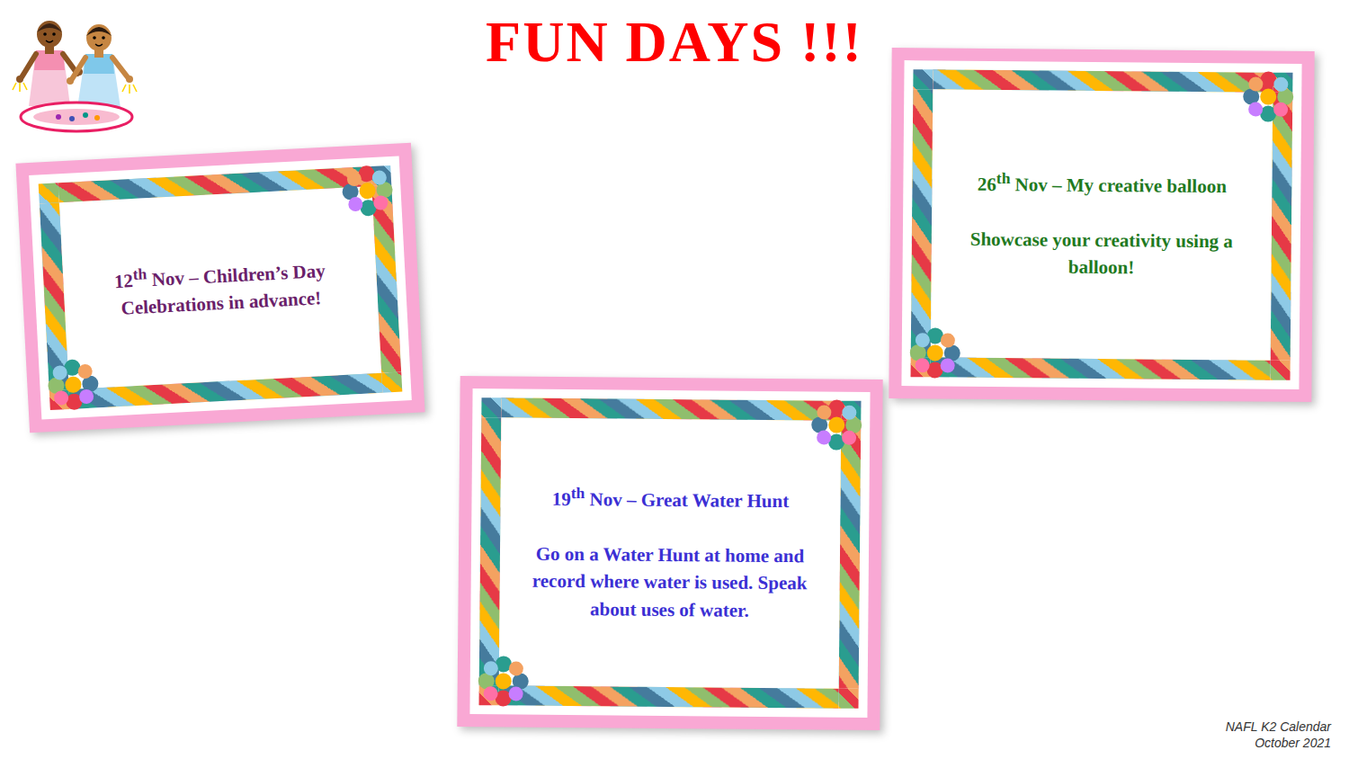FUN DAYS !!!
12th Nov – Children’s Day
Celebrations in advance!
19th Nov – Great Water Hunt
Go on a Water Hunt at home and record where water is used. Speak about uses of water.
26th Nov – My creative balloon
Showcase your creativity using a balloon!
NAFL K2 Calendar
October 2021